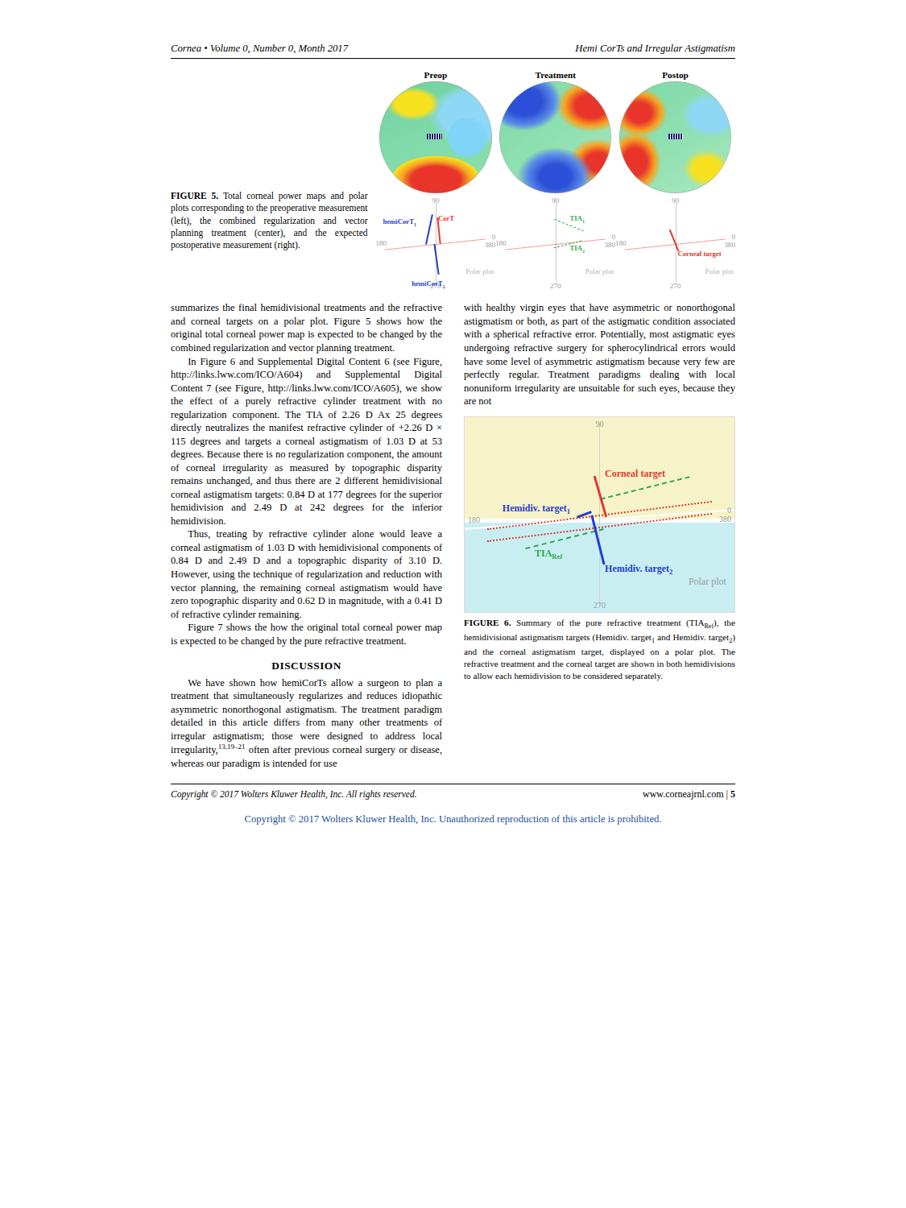Cornea • Volume 0, Number 0, Month 2017
Hemi CorTs and Irregular Astigmatism
FIGURE 5. Total corneal power maps and polar plots corresponding to the preoperative measurement (left), the combined regularization and vector planning treatment (center), and the expected postoperative measurement (right).
Preop Treatment Postop
90
270
180
0
380
Polar plot
hemiCorT1
CorT
hemiCorT2
90
270
180
0
380
Polar plot
TIA1
TIA2
90
270
180
0
380
Polar plot
Corneal target
summarizes the final hemidivisional treatments and the refractive and corneal targets on a polar plot. Figure 5 shows how the original total corneal power map is expected to be changed by the combined regularization and vector planning treatment.
In Figure 6 and Supplemental Digital Content 6 (see Figure, http://links.lww.com/ICO/A604) and Supplemental Digital Content 7 (see Figure, http://links.lww.com/ICO/A605), we show the effect of a purely refractive cylinder treatment with no regularization component. The TIA of 2.26 D Ax 25 degrees directly neutralizes the manifest refractive cylinder of +2.26 D × 115 degrees and targets a corneal astigmatism of 1.03 D at 53 degrees. Because there is no regularization component, the amount of corneal irregularity as measured by topographic disparity remains unchanged, and thus there are 2 different hemidivisional corneal astigmatism targets: 0.84 D at 177 degrees for the superior hemidivision and 2.49 D at 242 degrees for the inferior hemidivision.
Thus, treating by refractive cylinder alone would leave a corneal astigmatism of 1.03 D with hemidivisional components of 0.84 D and 2.49 D and a topographic disparity of 3.10 D. However, using the technique of regularization and reduction with vector planning, the remaining corneal astigmatism would have zero topographic disparity and 0.62 D in magnitude, with a 0.41 D of refractive cylinder remaining.
Figure 7 shows the how the original total corneal power map is expected to be changed by the pure refractive treatment.
DISCUSSION
We have shown how hemiCorTs allow a surgeon to plan a treatment that simultaneously regularizes and reduces idiopathic asymmetric nonorthogonal astigmatism. The treatment paradigm detailed in this article differs from many other treatments of irregular astigmatism; those were designed to address local irregularity,13,19–21 often after previous corneal surgery or disease, whereas our paradigm is intended for use
with healthy virgin eyes that have asymmetric or nonorthogonal astigmatism or both, as part of the astigmatic condition associated with a spherical refractive error. Potentially, most astigmatic eyes undergoing refractive surgery for spherocylindrical errors would have some level of asymmetric astigmatism because very few are perfectly regular. Treatment paradigms dealing with local nonuniform irregularity are unsuitable for such eyes, because they are not
90
270
180
0
380
Polar plot
Corneal target
Hemidiv. target1
Hemidiv. target2
TIARef
FIGURE 6. Summary of the pure refractive treatment (TIARef), the hemidivisional astigmatism targets (Hemidiv. target1 and Hemidiv. target2) and the corneal astigmatism target, displayed on a polar plot. The refractive treatment and the corneal target are shown in both hemidivisions to allow each hemidivision to be considered separately.
Copyright © 2017 Wolters Kluwer Health, Inc. All rights reserved.
www.corneajrnl.com | 5
Copyright © 2017 Wolters Kluwer Health, Inc. Unauthorized reproduction of this article is prohibited.